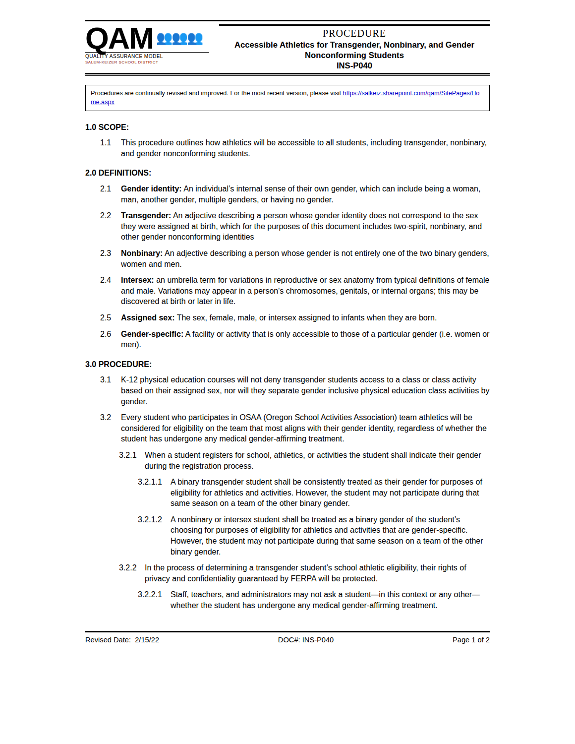QAM
👥👥👥
QUALITY ASSURANCE MODEL
SALEM-KEIZER SCHOOL DISTRICT
PROCEDURE
Accessible Athletics for Transgender, Nonbinary, and Gender Nonconforming Students
INS-P040
Procedures are continually revised and improved. For the most recent version, please visit https://salkeiz.sharepoint.com/qam/SitePages/Home.aspx
1.0 SCOPE:
1.1
This procedure outlines how athletics will be accessible to all students, including transgender, nonbinary, and gender nonconforming students.
2.0 DEFINITIONS:
2.1
Gender identity: An individual’s internal sense of their own gender, which can include being a woman, man, another gender, multiple genders, or having no gender.
2.2
Transgender: An adjective describing a person whose gender identity does not correspond to the sex they were assigned at birth, which for the purposes of this document includes two-spirit, nonbinary, and other gender nonconforming identities
2.3
Nonbinary: An adjective describing a person whose gender is not entirely one of the two binary genders, women and men.
2.4
Intersex: an umbrella term for variations in reproductive or sex anatomy from typical definitions of female and male. Variations may appear in a person's chromosomes, genitals, or internal organs; this may be discovered at birth or later in life.
2.5
Assigned sex: The sex, female, male, or intersex assigned to infants when they are born.
2.6
Gender-specific: A facility or activity that is only accessible to those of a particular gender (i.e. women or men).
3.0 PROCEDURE:
3.1
K-12 physical education courses will not deny transgender students access to a class or class activity based on their assigned sex, nor will they separate gender inclusive physical education class activities by gender.
3.2
Every student who participates in OSAA (Oregon School Activities Association) team athletics will be considered for eligibility on the team that most aligns with their gender identity, regardless of whether the student has undergone any medical gender-affirming treatment.
3.2.1
When a student registers for school, athletics, or activities the student shall indicate their gender during the registration process.
3.2.1.1
A binary transgender student shall be consistently treated as their gender for purposes of eligibility for athletics and activities. However, the student may not participate during that same season on a team of the other binary gender.
3.2.1.2
A nonbinary or intersex student shall be treated as a binary gender of the student’s choosing for purposes of eligibility for athletics and activities that are gender-specific. However, the student may not participate during that same season on a team of the other binary gender.
3.2.2
In the process of determining a transgender student’s school athletic eligibility, their rights of privacy and confidentiality guaranteed by FERPA will be protected.
3.2.2.1
Staff, teachers, and administrators may not ask a student—in this context or any other—whether the student has undergone any medical gender-affirming treatment.
Revised Date: 2/15/22
DOC#: INS-P040
Page 1 of 2